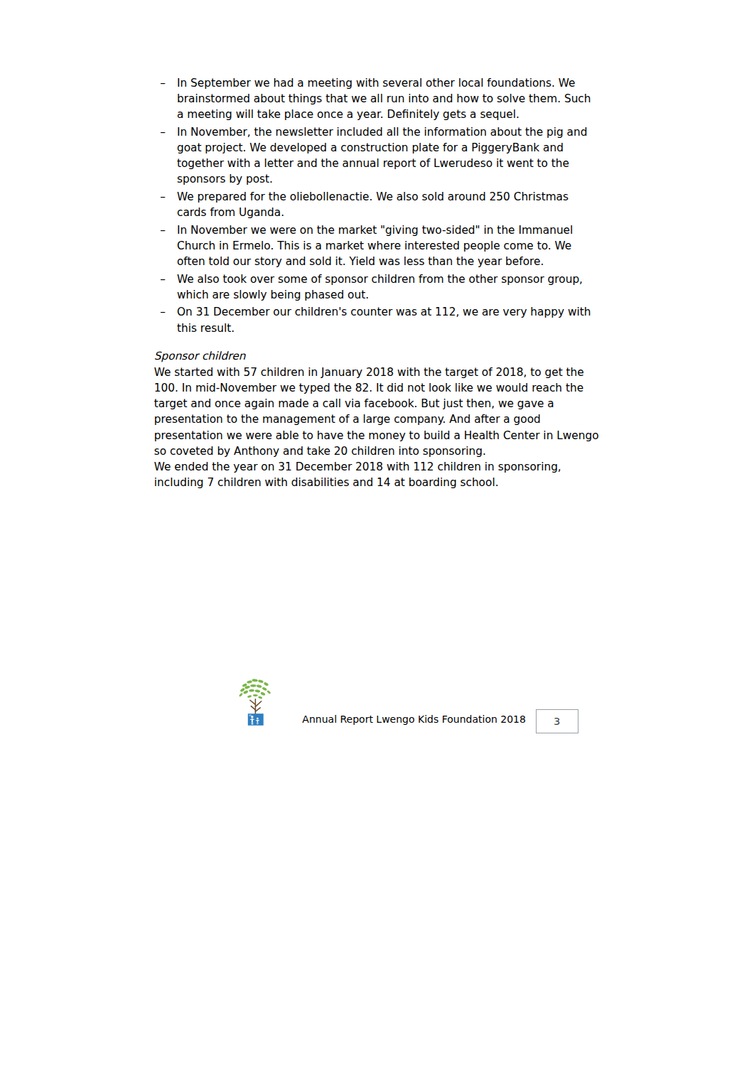In September we had a meeting with several other local foundations. We brainstormed about things that we all run into and how to solve them. Such a meeting will take place once a year. Definitely gets a sequel.
In November, the newsletter included all the information about the pig and goat project. We developed a construction plate for a PiggeryBank and together with a letter and the annual report of Lwerudeso it went to the sponsors by post.
We prepared for the oliebollenactie. We also sold around 250 Christmas cards from Uganda.
In November we were on the market "giving two-sided" in the Immanuel Church in Ermelo. This is a market where interested people come to. We often told our story and sold it. Yield was less than the year before.
We also took over some of sponsor children from the other sponsor group, which are slowly being phased out.
On 31 December our children's counter was at 112, we are very happy with this result.
Sponsor children
We started with 57 children in January 2018 with the target of 2018, to get the 100. In mid-November we typed the 82. It did not look like we would reach the target and once again made a call via facebook. But just then, we gave a presentation to the management of a large company. And after a good presentation we were able to have the money to build a Health Center in Lwengo so coveted by Anthony and take 20 children into sponsoring.
We ended the year on 31 December 2018 with 112 children in sponsoring, including 7 children with disabilities and 14 at boarding school.
Annual Report Lwengo Kids Foundation 2018
3